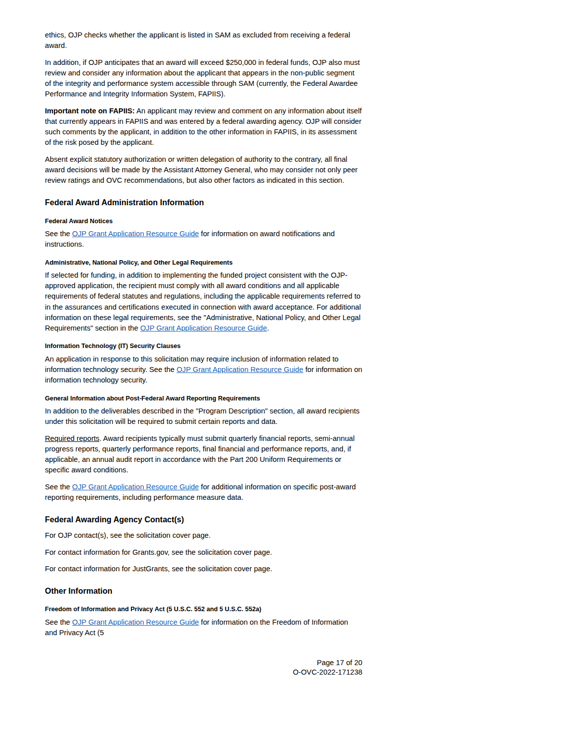ethics, OJP checks whether the applicant is listed in SAM as excluded from receiving a federal award.
In addition, if OJP anticipates that an award will exceed $250,000 in federal funds, OJP also must review and consider any information about the applicant that appears in the non-public segment of the integrity and performance system accessible through SAM (currently, the Federal Awardee Performance and Integrity Information System, FAPIIS).
Important note on FAPIIS: An applicant may review and comment on any information about itself that currently appears in FAPIIS and was entered by a federal awarding agency. OJP will consider such comments by the applicant, in addition to the other information in FAPIIS, in its assessment of the risk posed by the applicant.
Absent explicit statutory authorization or written delegation of authority to the contrary, all final award decisions will be made by the Assistant Attorney General, who may consider not only peer review ratings and OVC recommendations, but also other factors as indicated in this section.
Federal Award Administration Information
Federal Award Notices
See the OJP Grant Application Resource Guide for information on award notifications and instructions.
Administrative, National Policy, and Other Legal Requirements
If selected for funding, in addition to implementing the funded project consistent with the OJP-approved application, the recipient must comply with all award conditions and all applicable requirements of federal statutes and regulations, including the applicable requirements referred to in the assurances and certifications executed in connection with award acceptance. For additional information on these legal requirements, see the "Administrative, National Policy, and Other Legal Requirements" section in the OJP Grant Application Resource Guide.
Information Technology (IT) Security Clauses
An application in response to this solicitation may require inclusion of information related to information technology security. See the OJP Grant Application Resource Guide for information on information technology security.
General Information about Post-Federal Award Reporting Requirements
In addition to the deliverables described in the "Program Description" section, all award recipients under this solicitation will be required to submit certain reports and data.
Required reports. Award recipients typically must submit quarterly financial reports, semi-annual progress reports, quarterly performance reports, final financial and performance reports, and, if applicable, an annual audit report in accordance with the Part 200 Uniform Requirements or specific award conditions.
See the OJP Grant Application Resource Guide for additional information on specific post-award reporting requirements, including performance measure data.
Federal Awarding Agency Contact(s)
For OJP contact(s), see the solicitation cover page.
For contact information for Grants.gov, see the solicitation cover page.
For contact information for JustGrants, see the solicitation cover page.
Other Information
Freedom of Information and Privacy Act (5 U.S.C. 552 and 5 U.S.C. 552a)
See the OJP Grant Application Resource Guide for information on the Freedom of Information and Privacy Act (5
Page 17 of 20
O-OVC-2022-171238